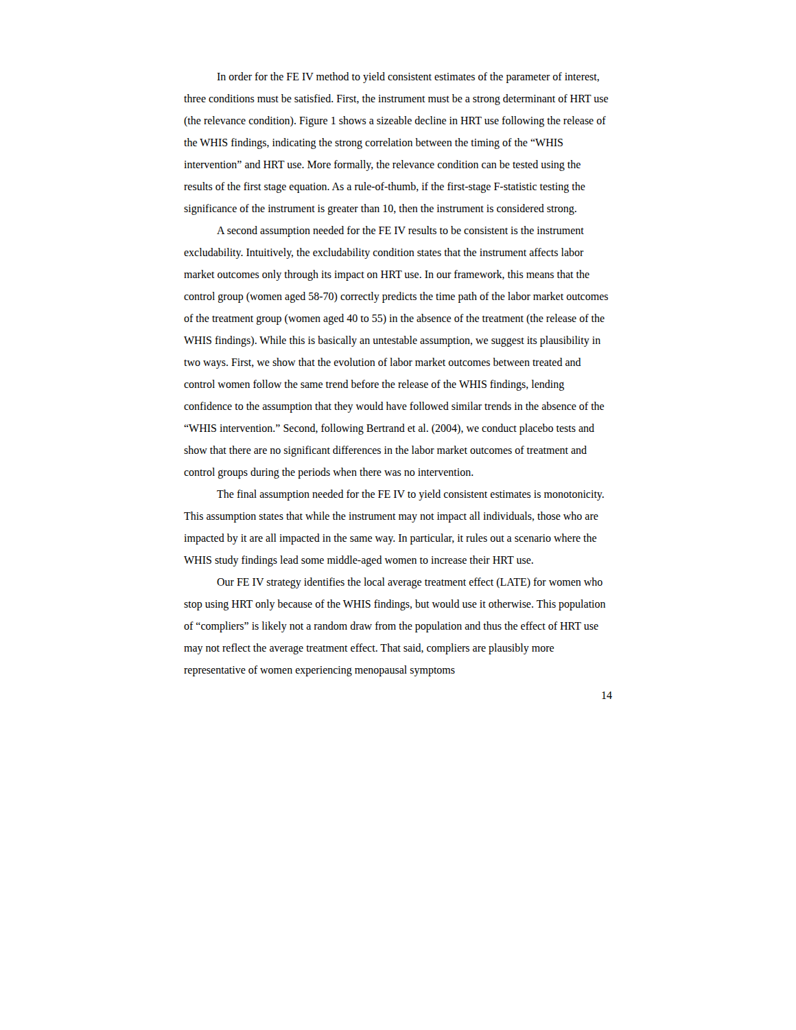In order for the FE IV method to yield consistent estimates of the parameter of interest, three conditions must be satisfied. First, the instrument must be a strong determinant of HRT use (the relevance condition). Figure 1 shows a sizeable decline in HRT use following the release of the WHIS findings, indicating the strong correlation between the timing of the “WHIS intervention” and HRT use. More formally, the relevance condition can be tested using the results of the first stage equation. As a rule-of-thumb, if the first-stage F-statistic testing the significance of the instrument is greater than 10, then the instrument is considered strong.
A second assumption needed for the FE IV results to be consistent is the instrument excludability. Intuitively, the excludability condition states that the instrument affects labor market outcomes only through its impact on HRT use. In our framework, this means that the control group (women aged 58-70) correctly predicts the time path of the labor market outcomes of the treatment group (women aged 40 to 55) in the absence of the treatment (the release of the WHIS findings). While this is basically an untestable assumption, we suggest its plausibility in two ways. First, we show that the evolution of labor market outcomes between treated and control women follow the same trend before the release of the WHIS findings, lending confidence to the assumption that they would have followed similar trends in the absence of the “WHIS intervention.” Second, following Bertrand et al. (2004), we conduct placebo tests and show that there are no significant differences in the labor market outcomes of treatment and control groups during the periods when there was no intervention.
The final assumption needed for the FE IV to yield consistent estimates is monotonicity. This assumption states that while the instrument may not impact all individuals, those who are impacted by it are all impacted in the same way. In particular, it rules out a scenario where the WHIS study findings lead some middle-aged women to increase their HRT use.
Our FE IV strategy identifies the local average treatment effect (LATE) for women who stop using HRT only because of the WHIS findings, but would use it otherwise. This population of “compliers” is likely not a random draw from the population and thus the effect of HRT use may not reflect the average treatment effect. That said, compliers are plausibly more representative of women experiencing menopausal symptoms
14